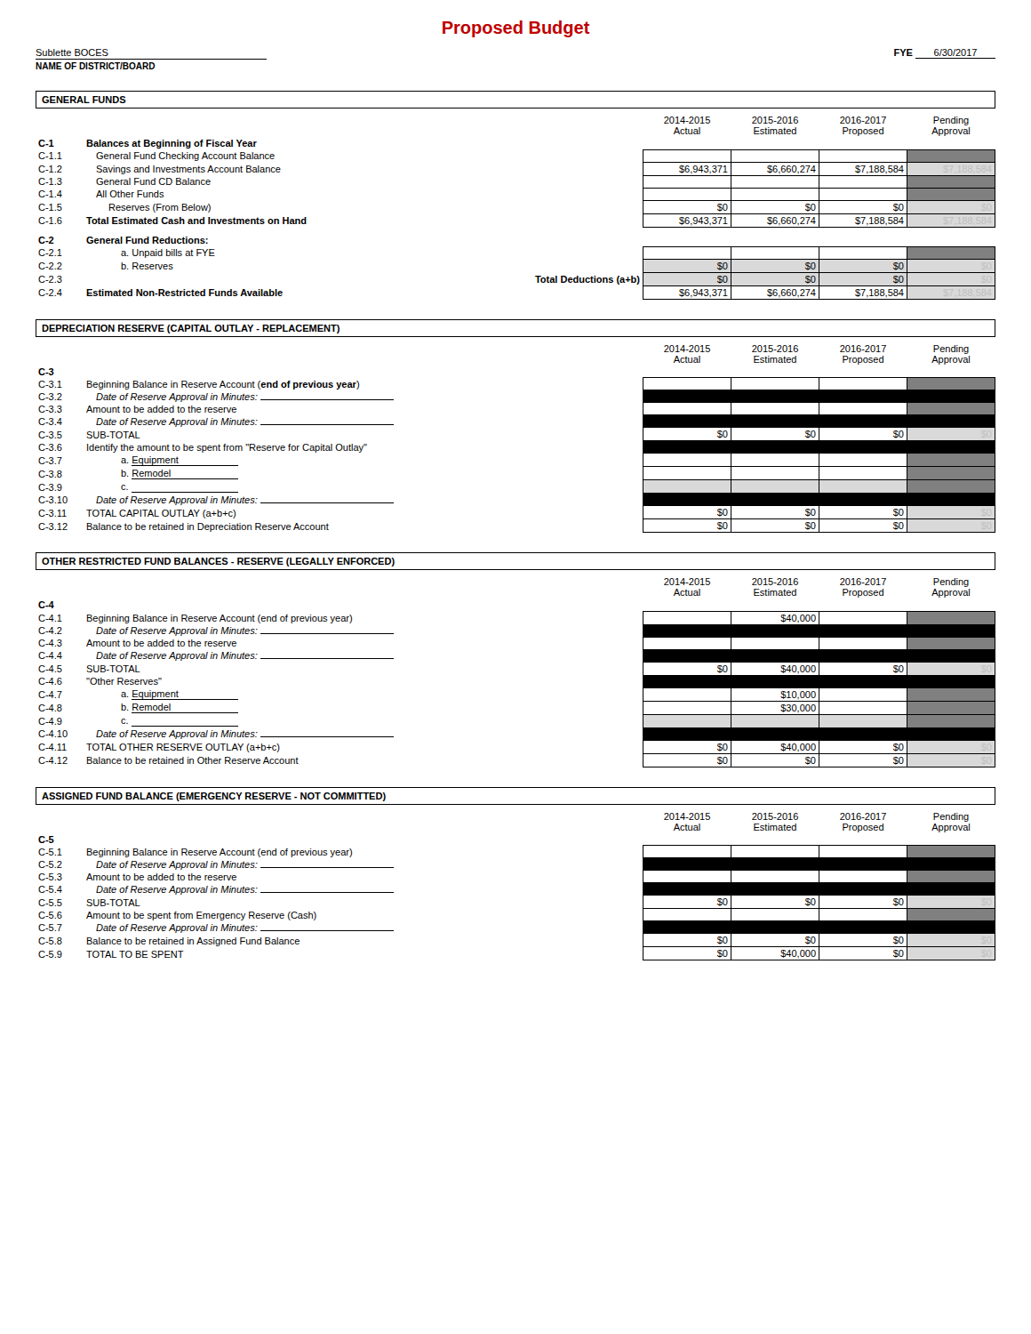Proposed Budget
Sublette BOCES
NAME OF DISTRICT/BOARD
FYE 6/30/2017
GENERAL FUNDS
| | | 2014-2015 Actual | 2015-2016 Estimated | 2016-2017 Proposed | Pending Approval |
| C-1 | Balances at Beginning of Fiscal Year | | | | |
| C-1.1 | General Fund Checking Account Balance | | | | |
| C-1.2 | Savings and Investments Account Balance | $6,943,371 | $6,660,274 | $7,188,584 | $7,188,584 |
| C-1.3 | General Fund CD Balance | | | | |
| C-1.4 | All Other Funds | | | | |
| C-1.5 | Reserves (From Below) | $0 | $0 | $0 | $0 |
| C-1.6 | Total Estimated Cash and Investments on Hand | $6,943,371 | $6,660,274 | $7,188,584 | $7,188,584 |
| C-2 | General Fund Reductions: | | | | |
| C-2.1 | a. Unpaid bills at FYE | | | | |
| C-2.2 | b. Reserves | $0 | $0 | $0 | $0 |
| C-2.3 | Total Deductions (a+b) | $0 | $0 | $0 | $0 |
| C-2.4 | Estimated Non-Restricted Funds Available | $6,943,371 | $6,660,274 | $7,188,584 | $7,188,584 |
DEPRECIATION RESERVE (CAPITAL OUTLAY - REPLACEMENT)
| | | 2014-2015 Actual | 2015-2016 Estimated | 2016-2017 Proposed | Pending Approval |
| C-3 | | | | | |
| C-3.1 | Beginning Balance in Reserve Account ( end of previous year ) | | | | |
| C-3.2 | Date of Reserve Approval in Minutes: | | | | |
| C-3.3 | Amount to be added to the reserve | | | | |
| C-3.4 | Date of Reserve Approval in Minutes: | | | | |
| C-3.5 | SUB-TOTAL | $0 | $0 | $0 | $0 |
| C-3.6 | Identify the amount to be spent from "Reserve for Capital Outlay" | | | | |
| C-3.7 | a. Equipment | | | | |
| C-3.8 | b. Remodel | | | | |
| C-3.9 | c. | | | | |
| C-3.10 | Date of Reserve Approval in Minutes: | | | | |
| C-3.11 | TOTAL CAPITAL OUTLAY (a+b+c) | $0 | $0 | $0 | $0 |
| C-3.12 | Balance to be retained in Depreciation Reserve Account | $0 | $0 | $0 | $0 |
OTHER RESTRICTED FUND BALANCES - RESERVE (LEGALLY ENFORCED)
| | | 2014-2015 Actual | 2015-2016 Estimated | 2016-2017 Proposed | Pending Approval |
| C-4 | | | | | |
| C-4.1 | Beginning Balance in Reserve Account (end of previous year) | | $40,000 | | |
| C-4.2 | Date of Reserve Approval in Minutes: | | | | |
| C-4.3 | Amount to be added to the reserve | | | | |
| C-4.4 | Date of Reserve Approval in Minutes: | | | | |
| C-4.5 | SUB-TOTAL | $0 | $40,000 | $0 | $0 |
| C-4.6 | "Other Reserves" | | | | |
| C-4.7 | a. Equipment | | $10,000 | | |
| C-4.8 | b. Remodel | | $30,000 | | |
| C-4.9 | c. | | | | |
| C-4.10 | Date of Reserve Approval in Minutes: | | | | |
| C-4.11 | TOTAL OTHER RESERVE OUTLAY (a+b+c) | $0 | $40,000 | $0 | $0 |
| C-4.12 | Balance to be retained in Other Reserve Account | $0 | $0 | $0 | $0 |
ASSIGNED FUND BALANCE (EMERGENCY RESERVE - NOT COMMITTED)
| | | 2014-2015 Actual | 2015-2016 Estimated | 2016-2017 Proposed | Pending Approval |
| C-5 | | | | | |
| C-5.1 | Beginning Balance in Reserve Account (end of previous year) | | | | |
| C-5.2 | Date of Reserve Approval in Minutes: | | | | |
| C-5.3 | Amount to be added to the reserve | | | | |
| C-5.4 | Date of Reserve Approval in Minutes: | | | | |
| C-5.5 | SUB-TOTAL | $0 | $0 | $0 | $0 |
| C-5.6 | Amount to be spent from Emergency Reserve (Cash) | | | | |
| C-5.7 | Date of Reserve Approval in Minutes: | | | | |
| C-5.8 | Balance to be retained in Assigned Fund Balance | $0 | $0 | $0 | $0 |
| C-5.9 | TOTAL TO BE SPENT | $0 | $40,000 | $0 | $0 |